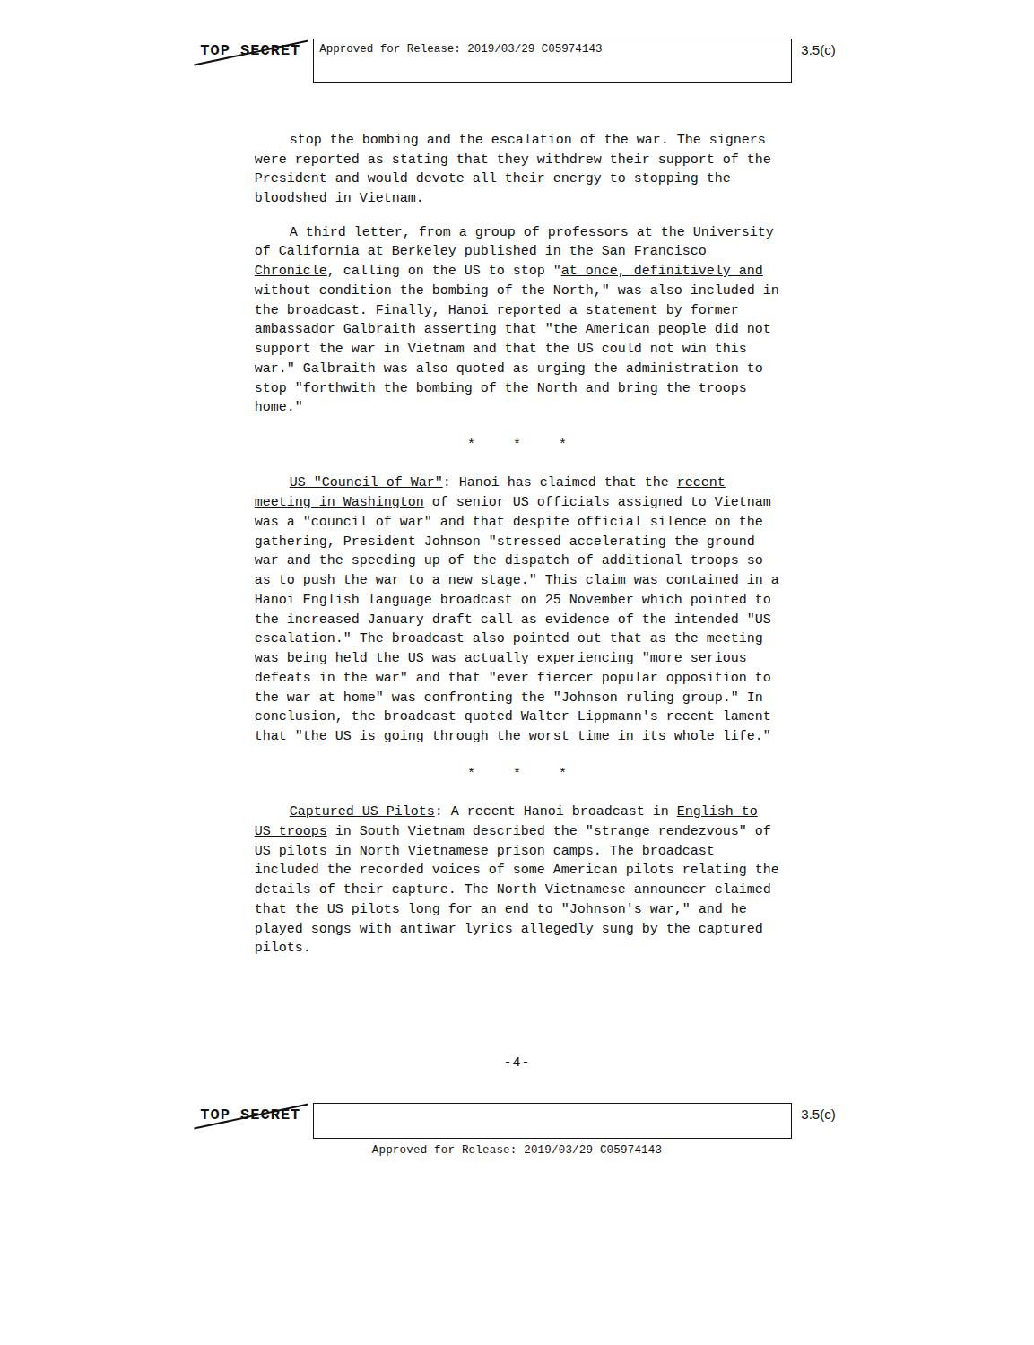TOP SECRET
Approved for Release: 2019/03/29 C05974143
3.5(c)
stop the bombing and the escalation of the war. The signers were reported as stating that they withdrew their support of the President and would devote all their energy to stopping the bloodshed in Vietnam.
A third letter, from a group of professors at the University of California at Berkeley published in the San Francisco Chronicle, calling on the US to stop "at once, definitively and without condition the bombing of the North," was also included in the broadcast. Finally, Hanoi reported a statement by former ambassador Galbraith asserting that "the American people did not support the war in Vietnam and that the US could not win this war." Galbraith was also quoted as urging the administration to stop "forthwith the bombing of the North and bring the troops home."
* * *
US "Council of War": Hanoi has claimed that the recent meeting in Washington of senior US officials assigned to Vietnam was a "council of war" and that despite official silence on the gathering, President Johnson "stressed accelerating the ground war and the speeding up of the dispatch of additional troops so as to push the war to a new stage." This claim was contained in a Hanoi English language broadcast on 25 November which pointed to the increased January draft call as evidence of the intended "US escalation." The broadcast also pointed out that as the meeting was being held the US was actually experiencing "more serious defeats in the war" and that "ever fiercer popular opposition to the war at home" was confronting the "Johnson ruling group." In conclusion, the broadcast quoted Walter Lippmann's recent lament that "the US is going through the worst time in its whole life."
* * *
Captured US Pilots: A recent Hanoi broadcast in English to US troops in South Vietnam described the "strange rendezvous" of US pilots in North Vietnamese prison camps. The broadcast included the recorded voices of some American pilots relating the details of their capture. The North Vietnamese announcer claimed that the US pilots long for an end to "Johnson's war," and he played songs with antiwar lyrics allegedly sung by the captured pilots.
-4-
TOP SECRET
3.5(c)
Approved for Release: 2019/03/29 C05974143